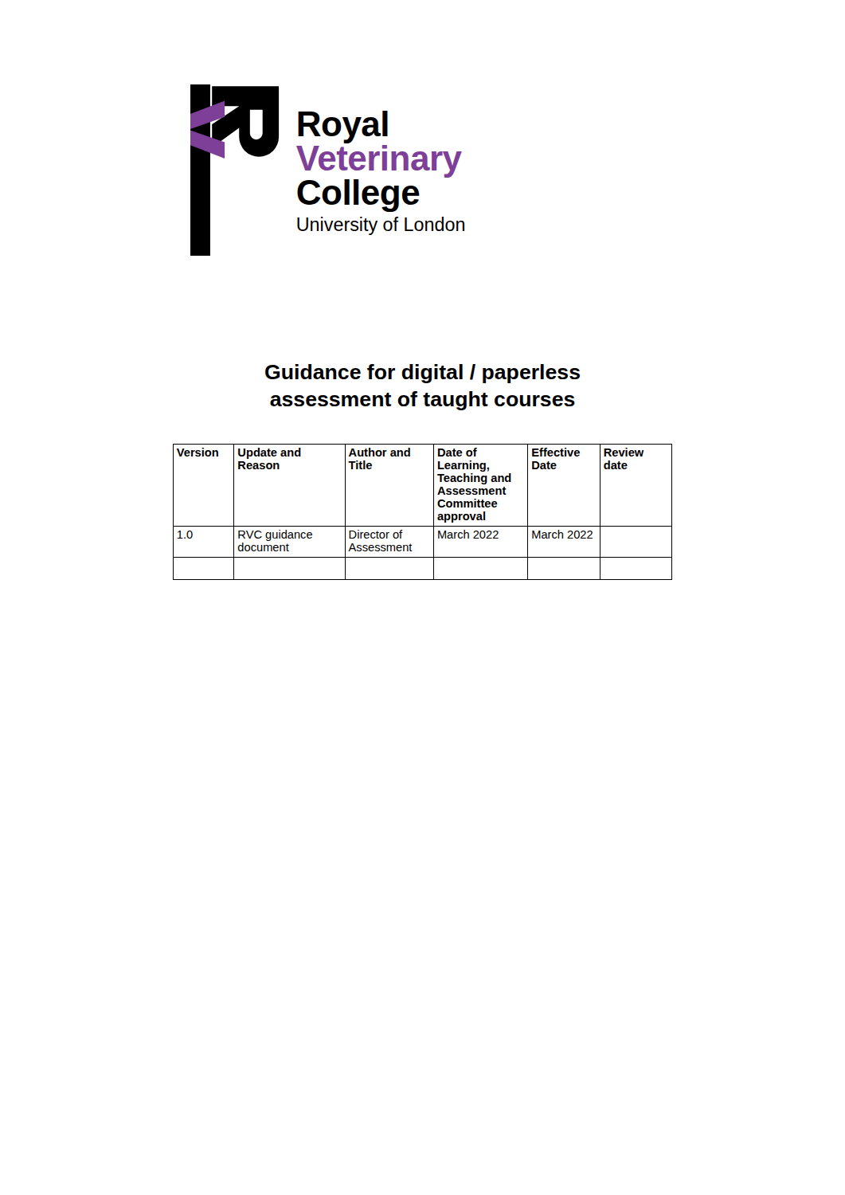Royal Veterinary College University of London
Guidance for digital / paperless
assessment of taught courses
| Version | Update and Reason | Author and Title | Date of Learning, Teaching and Assessment Committee approval | Effective Date | Review date |
| --- | --- | --- | --- | --- | --- |
| 1.0 | RVC guidance document | Director of Assessment | March 2022 | March 2022 | |